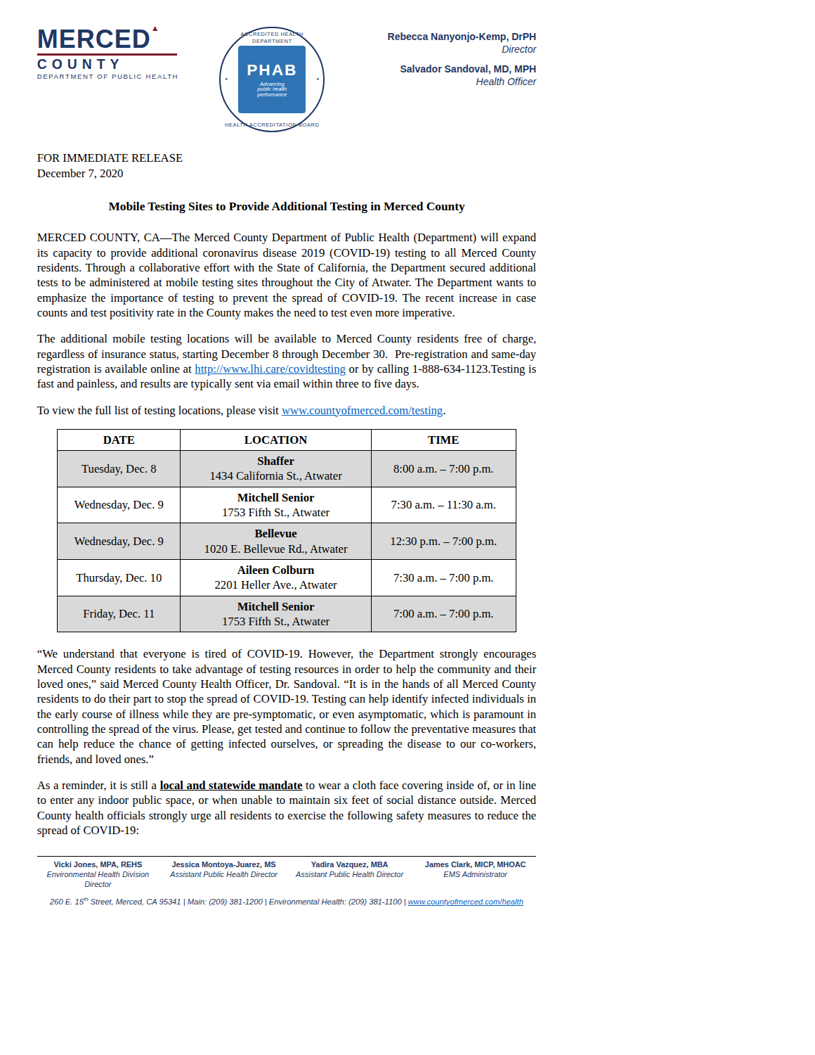MERCED▲
COUNTY
DEPARTMENT OF PUBLIC HEALTH
Accredited Health Department Health Accreditation Board
••
PHAB
Advancing
public health
performance
Rebecca Nanyonjo-Kemp, DrPH
Director
Salvador Sandoval, MD, MPH
Health Officer
FOR IMMEDIATE RELEASE
December 7, 2020
Mobile Testing Sites to Provide Additional Testing in Merced County
MERCED COUNTY, CA—The Merced County Department of Public Health (Department) will expand its capacity to provide additional coronavirus disease 2019 (COVID-19) testing to all Merced County residents. Through a collaborative effort with the State of California, the Department secured additional tests to be administered at mobile testing sites throughout the City of Atwater. The Department wants to emphasize the importance of testing to prevent the spread of COVID-19. The recent increase in case counts and test positivity rate in the County makes the need to test even more imperative.
The additional mobile testing locations will be available to Merced County residents free of charge, regardless of insurance status, starting December 8 through December 30. Pre-registration and same-day registration is available online at http://www.lhi.care/covidtesting or by calling 1-888-634-1123.Testing is fast and painless, and results are typically sent via email within three to five days.
To view the full list of testing locations, please visit www.countyofmerced.com/testing.
| DATE | LOCATION | TIME |
| --- | --- | --- |
| Tuesday, Dec. 8 | Shaffer 1434 California St., Atwater | 8:00 a.m. – 7:00 p.m. |
| Wednesday, Dec. 9 | Mitchell Senior 1753 Fifth St., Atwater | 7:30 a.m. – 11:30 a.m. |
| Wednesday, Dec. 9 | Bellevue 1020 E. Bellevue Rd., Atwater | 12:30 p.m. – 7:00 p.m. |
| Thursday, Dec. 10 | Aileen Colburn 2201 Heller Ave., Atwater | 7:30 a.m. – 7:00 p.m. |
| Friday, Dec. 11 | Mitchell Senior 1753 Fifth St., Atwater | 7:00 a.m. – 7:00 p.m. |
“We understand that everyone is tired of COVID-19. However, the Department strongly encourages Merced County residents to take advantage of testing resources in order to help the community and their loved ones,” said Merced County Health Officer, Dr. Sandoval. “It is in the hands of all Merced County residents to do their part to stop the spread of COVID-19. Testing can help identify infected individuals in the early course of illness while they are pre-symptomatic, or even asymptomatic, which is paramount in controlling the spread of the virus. Please, get tested and continue to follow the preventative measures that can help reduce the chance of getting infected ourselves, or spreading the disease to our co-workers, friends, and loved ones.”
As a reminder, it is still a local and statewide mandate to wear a cloth face covering inside of, or in line to enter any indoor public space, or when unable to maintain six feet of social distance outside. Merced County health officials strongly urge all residents to exercise the following safety measures to reduce the spread of COVID-19:
Vicki Jones, MPA, REHS
Environmental Health Division Director
Jessica Montoya-Juarez, MS
Assistant Public Health Director
Yadira Vazquez, MBA
Assistant Public Health Director
James Clark, MICP, MHOAC
EMS Administrator
260 E. 15th Street, Merced, CA 95341 | Main: (209) 381-1200 | Environmental Health: (209) 381-1100 | www.countyofmerced.com/health